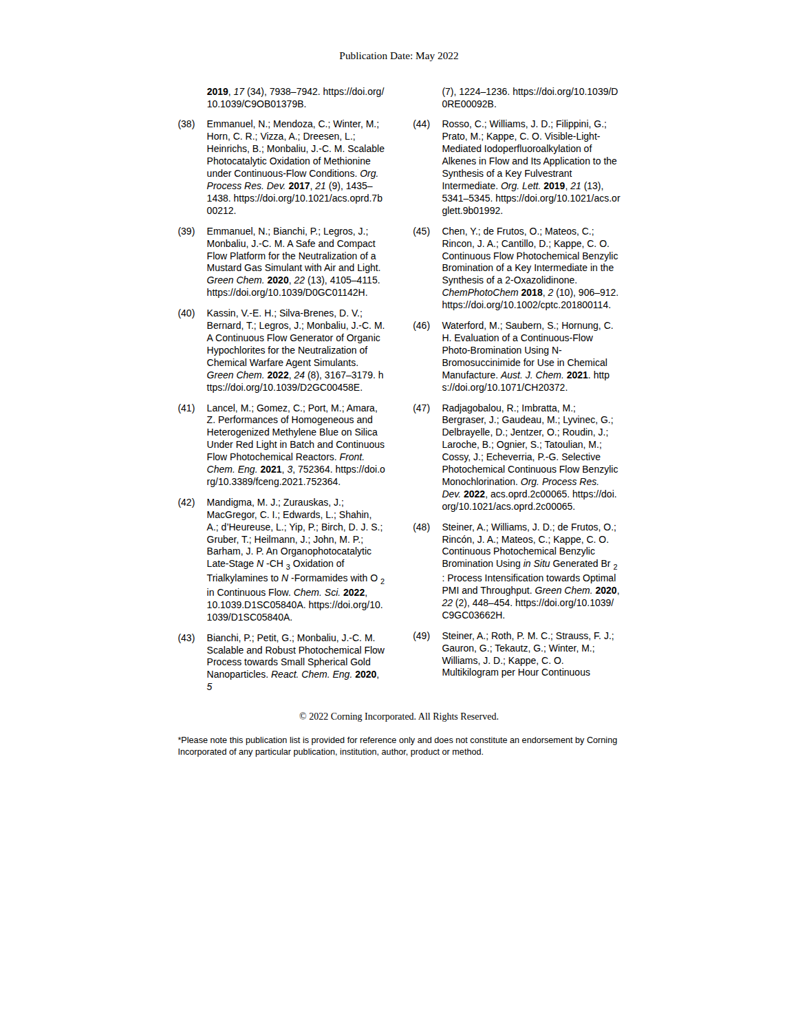Publication Date: May 2022
2019, 17 (34), 7938–7942. https://doi.org/10.1039/C9OB01379B.
(38)
Emmanuel, N.; Mendoza, C.; Winter, M.; Horn, C. R.; Vizza, A.; Dreesen, L.; Heinrichs, B.; Monbaliu, J.-C. M. Scalable Photocatalytic Oxidation of Methionine under Continuous-Flow Conditions. Org. Process Res. Dev. 2017, 21 (9), 1435–1438. https://doi.org/10.1021/acs.oprd.7b00212.
(39)
Emmanuel, N.; Bianchi, P.; Legros, J.; Monbaliu, J.-C. M. A Safe and Compact Flow Platform for the Neutralization of a Mustard Gas Simulant with Air and Light. Green Chem. 2020, 22 (13), 4105–4115. https://doi.org/10.1039/D0GC01142H.
(40)
Kassin, V.-E. H.; Silva-Brenes, D. V.; Bernard, T.; Legros, J.; Monbaliu, J.-C. M. A Continuous Flow Generator of Organic Hypochlorites for the Neutralization of Chemical Warfare Agent Simulants. Green Chem. 2022, 24 (8), 3167–3179. https://doi.org/10.1039/D2GC00458E.
(41)
Lancel, M.; Gomez, C.; Port, M.; Amara, Z. Performances of Homogeneous and Heterogenized Methylene Blue on Silica Under Red Light in Batch and Continuous Flow Photochemical Reactors. Front. Chem. Eng. 2021, 3, 752364. https://doi.org/10.3389/fceng.2021.752364.
(42)
Mandigma, M. J.; Zurauskas, J.; MacGregor, C. I.; Edwards, L.; Shahin, A.; d’Heureuse, L.; Yip, P.; Birch, D. J. S.; Gruber, T.; Heilmann, J.; John, M. P.; Barham, J. P. An Organophotocatalytic Late-Stage N -CH 3 Oxidation of Trialkylamines to N -Formamides with O 2 in Continuous Flow. Chem. Sci. 2022, 10.1039.D1SC05840A. https://doi.org/10.1039/D1SC05840A.
(43)
Bianchi, P.; Petit, G.; Monbaliu, J.-C. M. Scalable and Robust Photochemical Flow Process towards Small Spherical Gold Nanoparticles. React. Chem. Eng. 2020, 5
(7), 1224–1236. https://doi.org/10.1039/D0RE00092B.
(44)
Rosso, C.; Williams, J. D.; Filippini, G.; Prato, M.; Kappe, C. O. Visible-Light-Mediated Iodoperfluoroalkylation of Alkenes in Flow and Its Application to the Synthesis of a Key Fulvestrant Intermediate. Org. Lett. 2019, 21 (13), 5341–5345. https://doi.org/10.1021/acs.orglett.9b01992.
(45)
Chen, Y.; de Frutos, O.; Mateos, C.; Rincon, J. A.; Cantillo, D.; Kappe, C. O. Continuous Flow Photochemical Benzylic Bromination of a Key Intermediate in the Synthesis of a 2-Oxazolidinone. ChemPhotoChem 2018, 2 (10), 906–912. https://doi.org/10.1002/cptc.201800114.
(46)
Waterford, M.; Saubern, S.; Hornung, C. H. Evaluation of a Continuous-Flow Photo-Bromination Using N-Bromosuccinimide for Use in Chemical Manufacture. Aust. J. Chem. 2021. https://doi.org/10.1071/CH20372.
(47)
Radjagobalou, R.; Imbratta, M.; Bergraser, J.; Gaudeau, M.; Lyvinec, G.; Delbrayelle, D.; Jentzer, O.; Roudin, J.; Laroche, B.; Ognier, S.; Tatoulian, M.; Cossy, J.; Echeverria, P.-G. Selective Photochemical Continuous Flow Benzylic Monochlorination. Org. Process Res. Dev. 2022, acs.oprd.2c00065. https://doi.org/10.1021/acs.oprd.2c00065.
(48)
Steiner, A.; Williams, J. D.; de Frutos, O.; Rincón, J. A.; Mateos, C.; Kappe, C. O. Continuous Photochemical Benzylic Bromination Using in Situ Generated Br 2 : Process Intensification towards Optimal PMI and Throughput. Green Chem. 2020, 22 (2), 448–454. https://doi.org/10.1039/C9GC03662H.
(49)
Steiner, A.; Roth, P. M. C.; Strauss, F. J.; Gauron, G.; Tekautz, G.; Winter, M.; Williams, J. D.; Kappe, C. O. Multikilogram per Hour Continuous
© 2022 Corning Incorporated. All Rights Reserved.
*Please note this publication list is provided for reference only and does not constitute an endorsement by Corning Incorporated of any particular publication, institution, author, product or method.